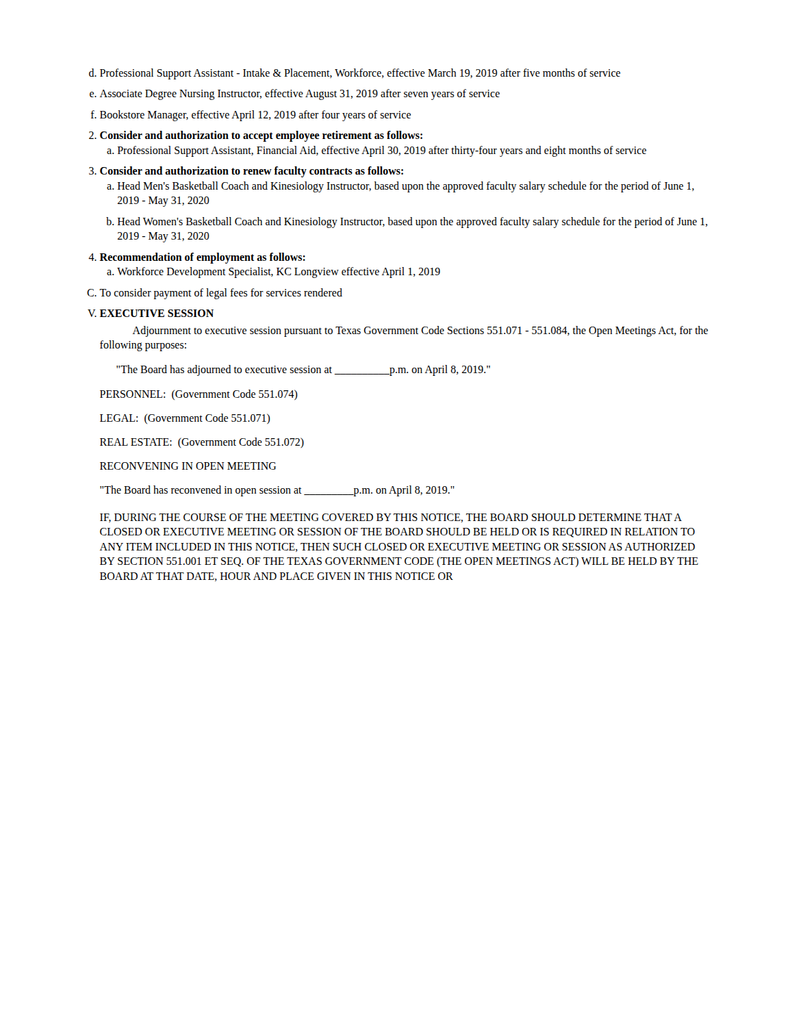Professional Support Assistant - Intake & Placement, Workforce, effective March 19, 2019 after five months of service
Associate Degree Nursing Instructor, effective August 31, 2019 after seven years of service
Bookstore Manager, effective April 12, 2019 after four years of service
Consider and authorization to accept employee retirement as follows:
Professional Support Assistant, Financial Aid, effective April 30, 2019 after thirty-four years and eight months of service
Consider and authorization to renew faculty contracts as follows:
Head Men's Basketball Coach and Kinesiology Instructor, based upon the approved faculty salary schedule for the period of June 1, 2019 - May 31, 2020
Head Women's Basketball Coach and Kinesiology Instructor, based upon the approved faculty salary schedule for the period of June 1, 2019 - May 31, 2020
Recommendation of employment as follows:
Workforce Development Specialist, KC Longview effective April 1, 2019
To consider payment of legal fees for services rendered
EXECUTIVE SESSION
Adjournment to executive session pursuant to Texas Government Code Sections 551.071 - 551.084, the Open Meetings Act, for the following purposes:
"The Board has adjourned to executive session at __________p.m. on April 8, 2019."
PERSONNEL: (Government Code 551.074)
LEGAL: (Government Code 551.071)
REAL ESTATE: (Government Code 551.072)
RECONVENING IN OPEN MEETING
"The Board has reconvened in open session at _________p.m. on April 8, 2019."
IF, DURING THE COURSE OF THE MEETING COVERED BY THIS NOTICE, THE BOARD SHOULD DETERMINE THAT A CLOSED OR EXECUTIVE MEETING OR SESSION OF THE BOARD SHOULD BE HELD OR IS REQUIRED IN RELATION TO ANY ITEM INCLUDED IN THIS NOTICE, THEN SUCH CLOSED OR EXECUTIVE MEETING OR SESSION AS AUTHORIZED BY SECTION 551.001 ET SEQ. OF THE TEXAS GOVERNMENT CODE (THE OPEN MEETINGS ACT) WILL BE HELD BY THE BOARD AT THAT DATE, HOUR AND PLACE GIVEN IN THIS NOTICE OR